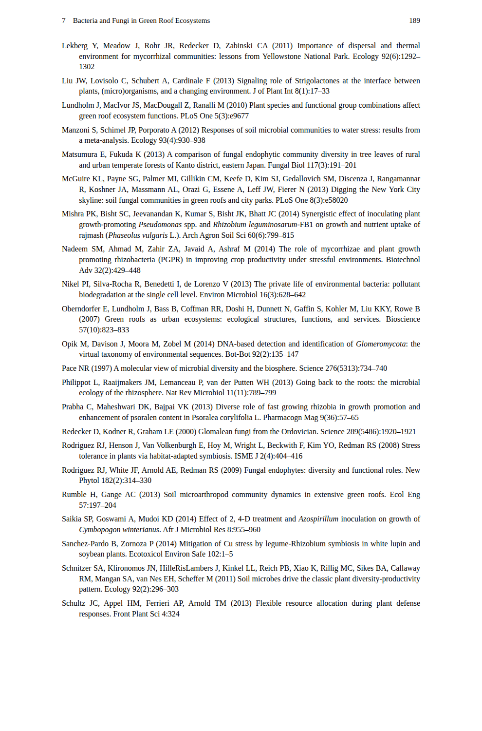7 Bacteria and Fungi in Green Roof Ecosystems 189
Lekberg Y, Meadow J, Rohr JR, Redecker D, Zabinski CA (2011) Importance of dispersal and thermal environment for mycorrhizal communities: lessons from Yellowstone National Park. Ecology 92(6):1292–1302
Liu JW, Lovisolo C, Schubert A, Cardinale F (2013) Signaling role of Strigolactones at the interface between plants, (micro)organisms, and a changing environment. J of Plant Int 8(1):17–33
Lundholm J, MacIvor JS, MacDougall Z, Ranalli M (2010) Plant species and functional group combinations affect green roof ecosystem functions. PLoS One 5(3):e9677
Manzoni S, Schimel JP, Porporato A (2012) Responses of soil microbial communities to water stress: results from a meta-analysis. Ecology 93(4):930–938
Matsumura E, Fukuda K (2013) A comparison of fungal endophytic community diversity in tree leaves of rural and urban temperate forests of Kanto district, eastern Japan. Fungal Biol 117(3):191–201
McGuire KL, Payne SG, Palmer MI, Gillikin CM, Keefe D, Kim SJ, Gedallovich SM, Discenza J, Rangamannar R, Koshner JA, Massmann AL, Orazi G, Essene A, Leff JW, Fierer N (2013) Digging the New York City skyline: soil fungal communities in green roofs and city parks. PLoS One 8(3):e58020
Mishra PK, Bisht SC, Jeevanandan K, Kumar S, Bisht JK, Bhatt JC (2014) Synergistic effect of inoculating plant growth-promoting Pseudomonas spp. and Rhizobium leguminosarum-FB1 on growth and nutrient uptake of rajmash (Phaseolus vulgaris L.). Arch Agron Soil Sci 60(6):799–815
Nadeem SM, Ahmad M, Zahir ZA, Javaid A, Ashraf M (2014) The role of mycorrhizae and plant growth promoting rhizobacteria (PGPR) in improving crop productivity under stressful environments. Biotechnol Adv 32(2):429–448
Nikel PI, Silva-Rocha R, Benedetti I, de Lorenzo V (2013) The private life of environmental bacteria: pollutant biodegradation at the single cell level. Environ Microbiol 16(3):628–642
Oberndorfer E, Lundholm J, Bass B, Coffman RR, Doshi H, Dunnett N, Gaffin S, Kohler M, Liu KKY, Rowe B (2007) Green roofs as urban ecosystems: ecological structures, functions, and services. Bioscience 57(10):823–833
Opik M, Davison J, Moora M, Zobel M (2014) DNA-based detection and identification of Glomeromycota: the virtual taxonomy of environmental sequences. Bot-Bot 92(2):135–147
Pace NR (1997) A molecular view of microbial diversity and the biosphere. Science 276(5313):734–740
Philippot L, Raaijmakers JM, Lemanceau P, van der Putten WH (2013) Going back to the roots: the microbial ecology of the rhizosphere. Nat Rev Microbiol 11(11):789–799
Prabha C, Maheshwari DK, Bajpai VK (2013) Diverse role of fast growing rhizobia in growth promotion and enhancement of psoralen content in Psoralea corylifolia L. Pharmacogn Mag 9(36):57–65
Redecker D, Kodner R, Graham LE (2000) Glomalean fungi from the Ordovician. Science 289(5486):1920–1921
Rodriguez RJ, Henson J, Van Volkenburgh E, Hoy M, Wright L, Beckwith F, Kim YO, Redman RS (2008) Stress tolerance in plants via habitat-adapted symbiosis. ISME J 2(4):404–416
Rodriguez RJ, White JF, Arnold AE, Redman RS (2009) Fungal endophytes: diversity and functional roles. New Phytol 182(2):314–330
Rumble H, Gange AC (2013) Soil microarthropod community dynamics in extensive green roofs. Ecol Eng 57:197–204
Saikia SP, Goswami A, Mudoi KD (2014) Effect of 2, 4-D treatment and Azospirillum inoculation on growth of Cymbopogon winterianus. Afr J Microbiol Res 8:955–960
Sanchez-Pardo B, Zornoza P (2014) Mitigation of Cu stress by legume-Rhizobium symbiosis in white lupin and soybean plants. Ecotoxicol Environ Safe 102:1–5
Schnitzer SA, Klironomos JN, HilleRisLambers J, Kinkel LL, Reich PB, Xiao K, Rillig MC, Sikes BA, Callaway RM, Mangan SA, van Nes EH, Scheffer M (2011) Soil microbes drive the classic plant diversity-productivity pattern. Ecology 92(2):296–303
Schultz JC, Appel HM, Ferrieri AP, Arnold TM (2013) Flexible resource allocation during plant defense responses. Front Plant Sci 4:324